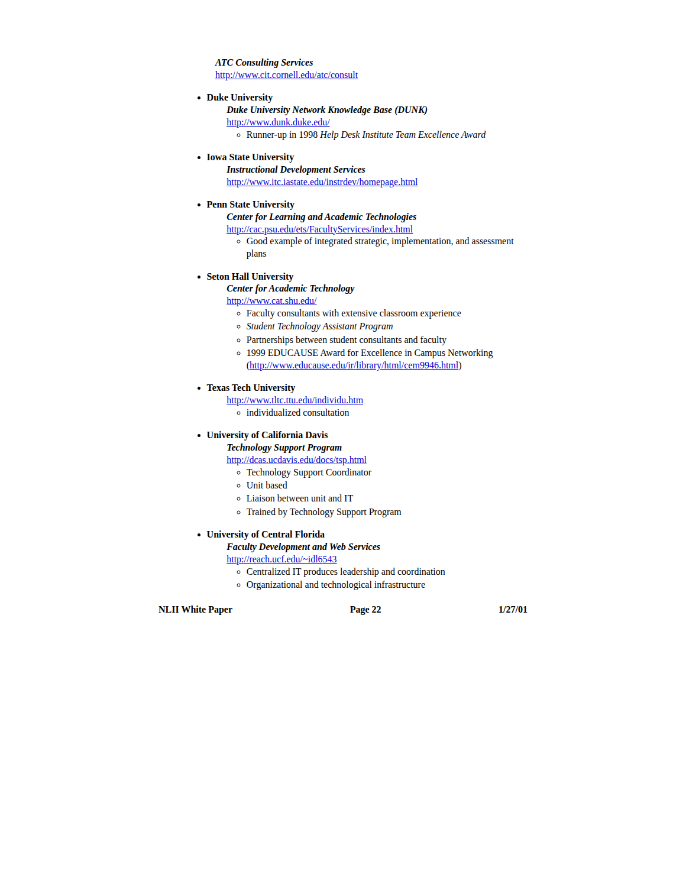ATC Consulting Services
http://www.cit.cornell.edu/atc/consult
Duke University
Duke University Network Knowledge Base (DUNK)
http://www.dunk.duke.edu/
Runner-up in 1998 Help Desk Institute Team Excellence Award
Iowa State University
Instructional Development Services
http://www.itc.iastate.edu/instrdev/homepage.html
Penn State University
Center for Learning and Academic Technologies
http://cac.psu.edu/ets/FacultyServices/index.html
Good example of integrated strategic, implementation, and assessment plans
Seton Hall University
Center for Academic Technology
http://www.cat.shu.edu/
Faculty consultants with extensive classroom experience
Student Technology Assistant Program
Partnerships between student consultants and faculty
1999 EDUCAUSE Award for Excellence in Campus Networking
(http://www.educause.edu/ir/library/html/cem9946.html)
Texas Tech University
http://www.tltc.ttu.edu/individu.htm
individualized consultation
University of California Davis
Technology Support Program
http://dcas.ucdavis.edu/docs/tsp.html
Technology Support Coordinator
Unit based
Liaison between unit and IT
Trained by Technology Support Program
University of Central Florida
Faculty Development and Web Services
http://reach.ucf.edu/~idl6543
Centralized IT produces leadership and coordination
Organizational and technological infrastructure
NLII White Paper Page 22 1/27/01